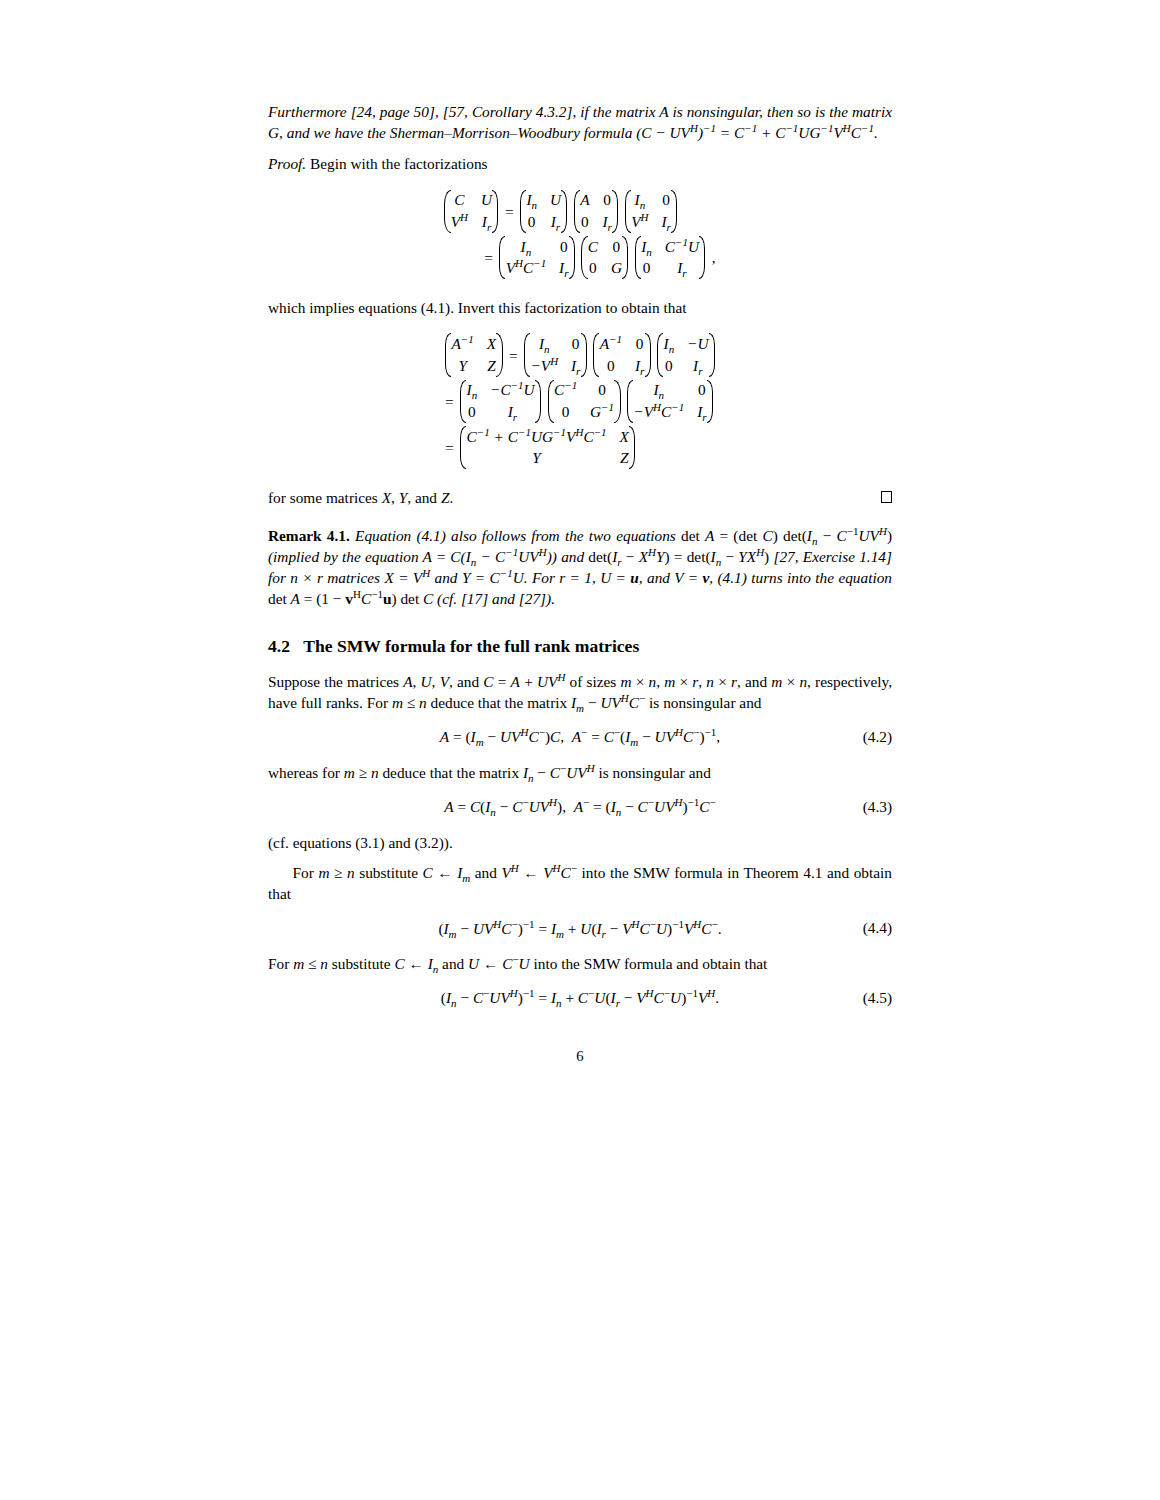Furthermore [24, page 50], [57, Corollary 4.3.2], if the matrix A is nonsingular, then so is the matrix G, and we have the Sherman–Morrison–Woodbury formula (C − UVH)−1 = C−1 + C−1UG−1VHC−1.
Proof. Begin with the factorizations
| C | U |
| V H | I r |
=
| I n | U |
| 0 | I r |
| A | 0 |
| 0 | I r |
| I n | 0 |
| V H | I r |
=
| I n | 0 |
| V H C −1 | I r |
| C | 0 |
| 0 | G |
| I n | C −1 U |
| 0 | I r |
,
which implies equations (4.1). Invert this factorization to obtain that
| A −1 | X |
| Y | Z |
=
| I n | 0 |
| −V H | I r |
| A −1 | 0 |
| 0 | I r |
| I n | −U |
| 0 | I r |
=
| I n | −C −1 U |
| 0 | I r |
| C −1 | 0 |
| 0 | G −1 |
| I n | 0 |
| −V H C −1 | I r |
=
| C −1 + C −1 UG −1 V H C −1 | X |
| Y | Z |
for some matrices X, Y, and Z.
Remark 4.1. Equation (4.1) also follows from the two equations det A = (det C) det(In − C−1UVH) (implied by the equation A = C(In − C−1UVH)) and det(Ir − XHY) = det(In − YXH) [27, Exercise 1.14] for n × r matrices X = VH and Y = C−1U. For r = 1, U = u, and V = v, (4.1) turns into the equation det A = (1 − vHC−1u) det C (cf. [17] and [27]).
4.2 The SMW formula for the full rank matrices
Suppose the matrices A, U, V, and C = A + UVH of sizes m × n, m × r, n × r, and m × n, respectively, have full ranks. For m ≤ n deduce that the matrix Im − UVHC− is nonsingular and
A = (Im − UVHC−)C, A− = C−(Im − UVHC−)−1, (4.2)
whereas for m ≥ n deduce that the matrix In − C−UVH is nonsingular and
A = C(In − C−UVH), A− = (In − C−UVH)−1C− (4.3)
(cf. equations (3.1) and (3.2)).
For m ≥ n substitute C ← Im and VH ← VHC− into the SMW formula in Theorem 4.1 and obtain that
(Im − UVHC−)−1 = Im + U(Ir − VHC−U)−1VHC−. (4.4)
For m ≤ n substitute C ← In and U ← C−U into the SMW formula and obtain that
(In − C−UVH)−1 = In + C−U(Ir − VHC−U)−1VH. (4.5)
6